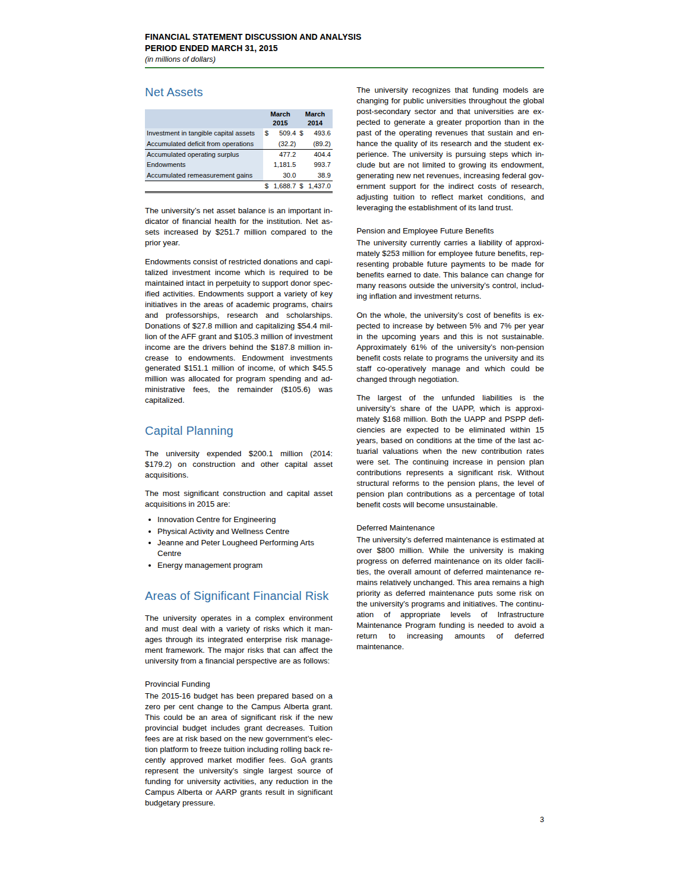FINANCIAL STATEMENT DISCUSSION AND ANALYSIS
PERIOD ENDED MARCH 31, 2015
(in millions of dollars)
Net Assets
| | March 2015 | March 2014 |
| --- | --- | --- |
| Investment in tangible capital assets | $ | 509.4 | $ | 493.6 |
| Accumulated deficit from operations | | (32.2) | | (89.2) |
| Accumulated operating surplus | | 477.2 | | 404.4 |
| Endowments | | 1,181.5 | | 993.7 |
| Accumulated remeasurement gains | | 30.0 | | 38.9 |
| | $ | 1,688.7 | $ | 1,437.0 |
The university’s net asset balance is an important indicator of financial health for the institution. Net assets increased by $251.7 million compared to the prior year.
Endowments consist of restricted donations and capitalized investment income which is required to be maintained intact in perpetuity to support donor specified activities. Endowments support a variety of key initiatives in the areas of academic programs, chairs and professorships, research and scholarships. Donations of $27.8 million and capitalizing $54.4 million of the AFF grant and $105.3 million of investment income are the drivers behind the $187.8 million increase to endowments. Endowment investments generated $151.1 million of income, of which $45.5 million was allocated for program spending and administrative fees, the remainder ($105.6) was capitalized.
Capital Planning
The university expended $200.1 million (2014: $179.2) on construction and other capital asset acquisitions.
The most significant construction and capital asset acquisitions in 2015 are:
Innovation Centre for Engineering
Physical Activity and Wellness Centre
Jeanne and Peter Lougheed Performing Arts Centre
Energy management program
Areas of Significant Financial Risk
The university operates in a complex environment and must deal with a variety of risks which it manages through its integrated enterprise risk management framework. The major risks that can affect the university from a financial perspective are as follows:
Provincial Funding
The 2015-16 budget has been prepared based on a zero per cent change to the Campus Alberta grant. This could be an area of significant risk if the new provincial budget includes grant decreases. Tuition fees are at risk based on the new government’s election platform to freeze tuition including rolling back recently approved market modifier fees. GoA grants represent the university’s single largest source of funding for university activities, any reduction in the Campus Alberta or AARP grants result in significant budgetary pressure.
The university recognizes that funding models are changing for public universities throughout the global post-secondary sector and that universities are expected to generate a greater proportion than in the past of the operating revenues that sustain and enhance the quality of its research and the student experience. The university is pursuing steps which include but are not limited to growing its endowment, generating new net revenues, increasing federal government support for the indirect costs of research, adjusting tuition to reflect market conditions, and leveraging the establishment of its land trust.
Pension and Employee Future Benefits
The university currently carries a liability of approximately $253 million for employee future benefits, representing probable future payments to be made for benefits earned to date. This balance can change for many reasons outside the university’s control, including inflation and investment returns.
On the whole, the university’s cost of benefits is expected to increase by between 5% and 7% per year in the upcoming years and this is not sustainable. Approximately 61% of the university’s non-pension benefit costs relate to programs the university and its staff co-operatively manage and which could be changed through negotiation.
The largest of the unfunded liabilities is the university’s share of the UAPP, which is approximately $168 million. Both the UAPP and PSPP deficiencies are expected to be eliminated within 15 years, based on conditions at the time of the last actuarial valuations when the new contribution rates were set. The continuing increase in pension plan contributions represents a significant risk. Without structural reforms to the pension plans, the level of pension plan contributions as a percentage of total benefit costs will become unsustainable.
Deferred Maintenance
The university’s deferred maintenance is estimated at over $800 million. While the university is making progress on deferred maintenance on its older facilities, the overall amount of deferred maintenance remains relatively unchanged. This area remains a high priority as deferred maintenance puts some risk on the university’s programs and initiatives. The continuation of appropriate levels of Infrastructure Maintenance Program funding is needed to avoid a return to increasing amounts of deferred maintenance.
3